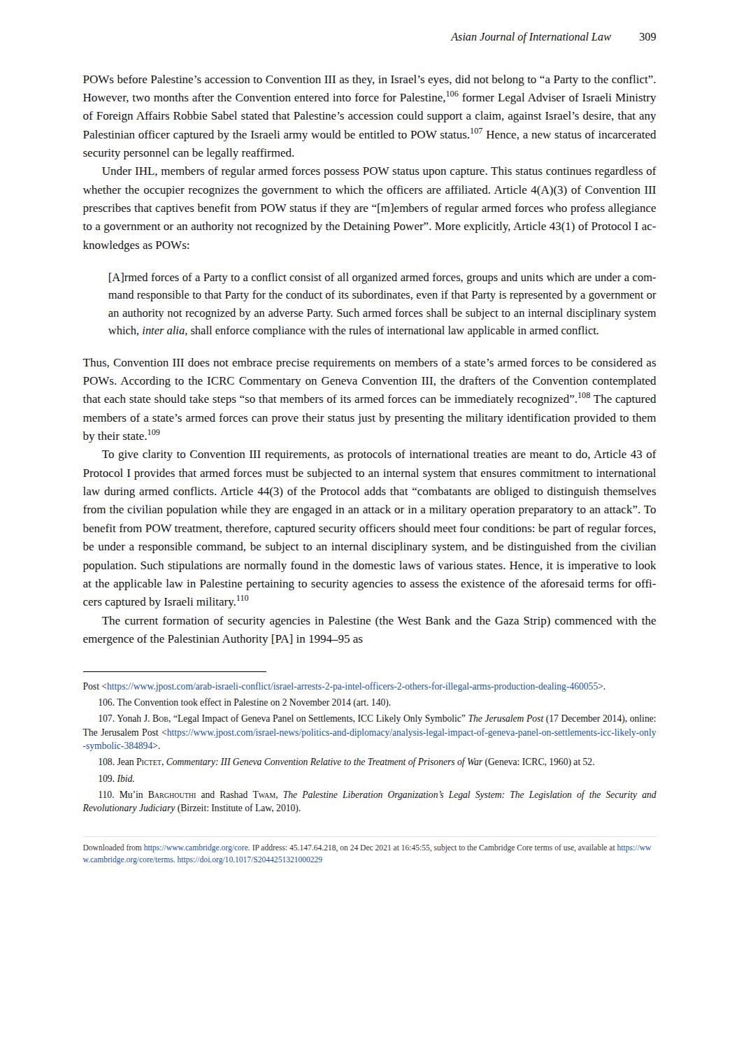Asian Journal of International Law 309
POWs before Palestine’s accession to Convention III as they, in Israel’s eyes, did not belong to “a Party to the conflict”. However, two months after the Convention entered into force for Palestine,106 former Legal Adviser of Israeli Ministry of Foreign Affairs Robbie Sabel stated that Palestine’s accession could support a claim, against Israel’s desire, that any Palestinian officer captured by the Israeli army would be entitled to POW status.107 Hence, a new status of incarcerated security personnel can be legally reaffirmed.
Under IHL, members of regular armed forces possess POW status upon capture. This status continues regardless of whether the occupier recognizes the government to which the officers are affiliated. Article 4(A)(3) of Convention III prescribes that captives benefit from POW status if they are “[m]embers of regular armed forces who profess allegiance to a government or an authority not recognized by the Detaining Power”. More explicitly, Article 43(1) of Protocol I acknowledges as POWs:
[A]rmed forces of a Party to a conflict consist of all organized armed forces, groups and units which are under a command responsible to that Party for the conduct of its subordinates, even if that Party is represented by a government or an authority not recognized by an adverse Party. Such armed forces shall be subject to an internal disciplinary system which, inter alia, shall enforce compliance with the rules of international law applicable in armed conflict.
Thus, Convention III does not embrace precise requirements on members of a state’s armed forces to be considered as POWs. According to the ICRC Commentary on Geneva Convention III, the drafters of the Convention contemplated that each state should take steps “so that members of its armed forces can be immediately recognized”.108 The captured members of a state’s armed forces can prove their status just by presenting the military identification provided to them by their state.109
To give clarity to Convention III requirements, as protocols of international treaties are meant to do, Article 43 of Protocol I provides that armed forces must be subjected to an internal system that ensures commitment to international law during armed conflicts. Article 44(3) of the Protocol adds that “combatants are obliged to distinguish themselves from the civilian population while they are engaged in an attack or in a military operation preparatory to an attack”. To benefit from POW treatment, therefore, captured security officers should meet four conditions: be part of regular forces, be under a responsible command, be subject to an internal disciplinary system, and be distinguished from the civilian population. Such stipulations are normally found in the domestic laws of various states. Hence, it is imperative to look at the applicable law in Palestine pertaining to security agencies to assess the existence of the aforesaid terms for officers captured by Israeli military.110
The current formation of security agencies in Palestine (the West Bank and the Gaza Strip) commenced with the emergence of the Palestinian Authority [PA] in 1994–95 as
Post <https://www.jpost.com/arab-israeli-conflict/israel-arrests-2-pa-intel-officers-2-others-for-illegal-arms-production-dealing-460055>.
106. The Convention took effect in Palestine on 2 November 2014 (art. 140).
107. Yonah J. Bob, “Legal Impact of Geneva Panel on Settlements, ICC Likely Only Symbolic” The Jerusalem Post (17 December 2014), online: The Jerusalem Post <https://www.jpost.com/israel-news/politics-and-diplomacy/analysis-legal-impact-of-geneva-panel-on-settlements-icc-likely-only-symbolic-384894>.
108. Jean Pictet, Commentary: III Geneva Convention Relative to the Treatment of Prisoners of War (Geneva: ICRC, 1960) at 52.
109. Ibid.
110. Mu’in Barghouthi and Rashad Twam, The Palestine Liberation Organization’s Legal System: The Legislation of the Security and Revolutionary Judiciary (Birzeit: Institute of Law, 2010).
Downloaded from https://www.cambridge.org/core. IP address: 45.147.64.218, on 24 Dec 2021 at 16:45:55, subject to the Cambridge Core terms of use, available at https://www.cambridge.org/core/terms. https://doi.org/10.1017/S2044251321000229